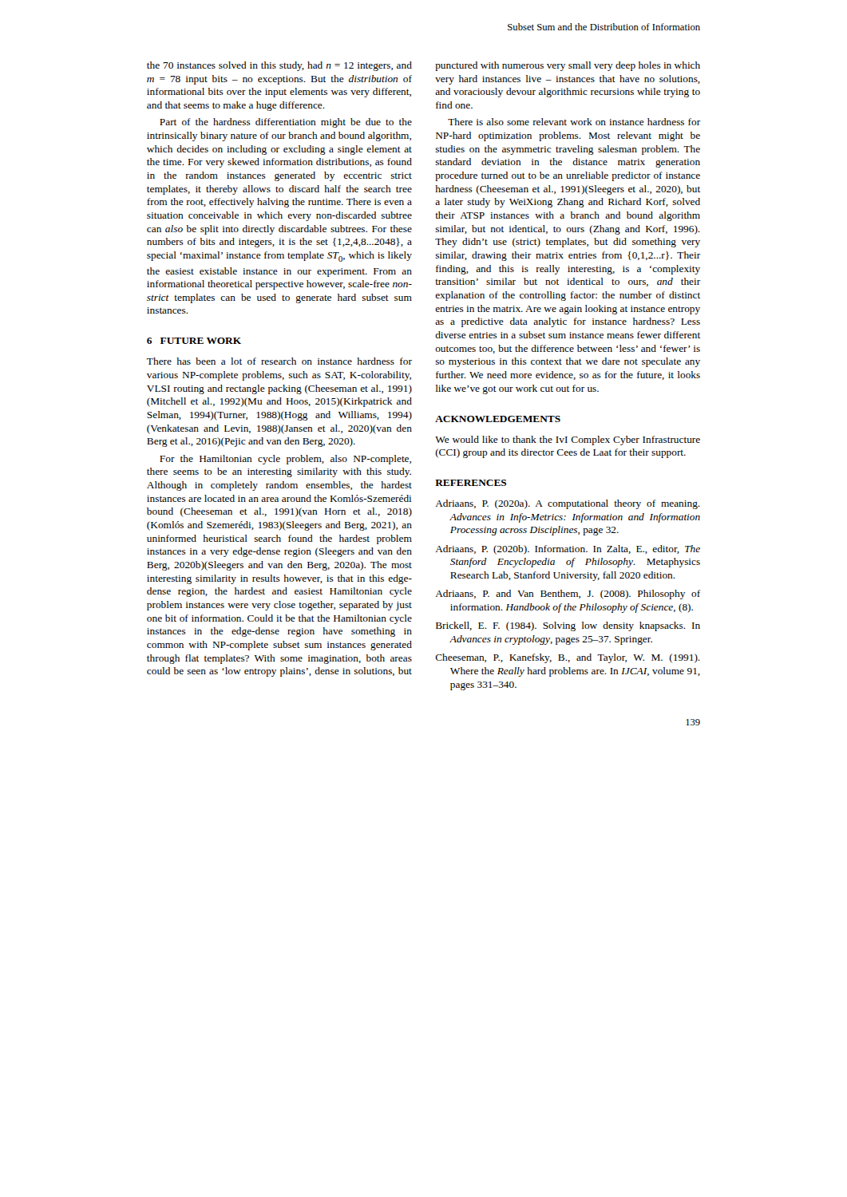Subset Sum and the Distribution of Information
the 70 instances solved in this study, had n = 12 integers, and m = 78 input bits – no exceptions. But the distribution of informational bits over the input elements was very different, and that seems to make a huge difference.
Part of the hardness differentiation might be due to the intrinsically binary nature of our branch and bound algorithm, which decides on including or excluding a single element at the time. For very skewed information distributions, as found in the random instances generated by eccentric strict templates, it thereby allows to discard half the search tree from the root, effectively halving the runtime. There is even a situation conceivable in which every non-discarded subtree can also be split into directly discardable subtrees. For these numbers of bits and integers, it is the set {1,2,4,8...2048}, a special ‘maximal’ instance from template ST0, which is likely the easiest existable instance in our experiment. From an informational theoretical perspective however, scale-free non-strict templates can be used to generate hard subset sum instances.
6 FUTURE WORK
There has been a lot of research on instance hardness for various NP-complete problems, such as SAT, K-colorability, VLSI routing and rectangle packing (Cheeseman et al., 1991)(Mitchell et al., 1992)(Mu and Hoos, 2015)(Kirkpatrick and Selman, 1994)(Turner, 1988)(Hogg and Williams, 1994)(Venkatesan and Levin, 1988)(Jansen et al., 2020)(van den Berg et al., 2016)(Pejic and van den Berg, 2020).
For the Hamiltonian cycle problem, also NP-complete, there seems to be an interesting similarity with this study. Although in completely random ensembles, the hardest instances are located in an area around the Komlós-Szemerédi bound (Cheeseman et al., 1991)(van Horn et al., 2018)(Komlós and Szemerédi, 1983)(Sleegers and Berg, 2021), an uninformed heuristical search found the hardest problem instances in a very edge-dense region (Sleegers and van den Berg, 2020b)(Sleegers and van den Berg, 2020a). The most interesting similarity in results however, is that in this edge-dense region, the hardest and easiest Hamiltonian cycle problem instances were very close together, separated by just one bit of information. Could it be that the Hamiltonian cycle instances in the edge-dense region have something in common with NP-complete subset sum instances generated through flat templates? With some imagination, both areas could be seen as ‘low entropy plains’, dense in solutions, but punctured with numerous very small very deep holes in which very hard instances live – instances that have no solutions, and voraciously devour algorithmic recursions while trying to find one.
There is also some relevant work on instance hardness for NP-hard optimization problems. Most relevant might be studies on the asymmetric traveling salesman problem. The standard deviation in the distance matrix generation procedure turned out to be an unreliable predictor of instance hardness (Cheeseman et al., 1991)(Sleegers et al., 2020), but a later study by WeiXiong Zhang and Richard Korf, solved their ATSP instances with a branch and bound algorithm similar, but not identical, to ours (Zhang and Korf, 1996). They didn’t use (strict) templates, but did something very similar, drawing their matrix entries from {0,1,2...r}. Their finding, and this is really interesting, is a ‘complexity transition’ similar but not identical to ours, and their explanation of the controlling factor: the number of distinct entries in the matrix. Are we again looking at instance entropy as a predictive data analytic for instance hardness? Less diverse entries in a subset sum instance means fewer different outcomes too, but the difference between ‘less’ and ‘fewer’ is so mysterious in this context that we dare not speculate any further. We need more evidence, so as for the future, it looks like we’ve got our work cut out for us.
ACKNOWLEDGEMENTS
We would like to thank the IvI Complex Cyber Infrastructure (CCI) group and its director Cees de Laat for their support.
REFERENCES
Adriaans, P. (2020a). A computational theory of meaning. Advances in Info-Metrics: Information and Information Processing across Disciplines, page 32.
Adriaans, P. (2020b). Information. In Zalta, E., editor, The Stanford Encyclopedia of Philosophy. Metaphysics Research Lab, Stanford University, fall 2020 edition.
Adriaans, P. and Van Benthem, J. (2008). Philosophy of information. Handbook of the Philosophy of Science, (8).
Brickell, E. F. (1984). Solving low density knapsacks. In Advances in cryptology, pages 25–37. Springer.
Cheeseman, P., Kanefsky, B., and Taylor, W. M. (1991). Where the Really hard problems are. In IJCAI, volume 91, pages 331–340.
139